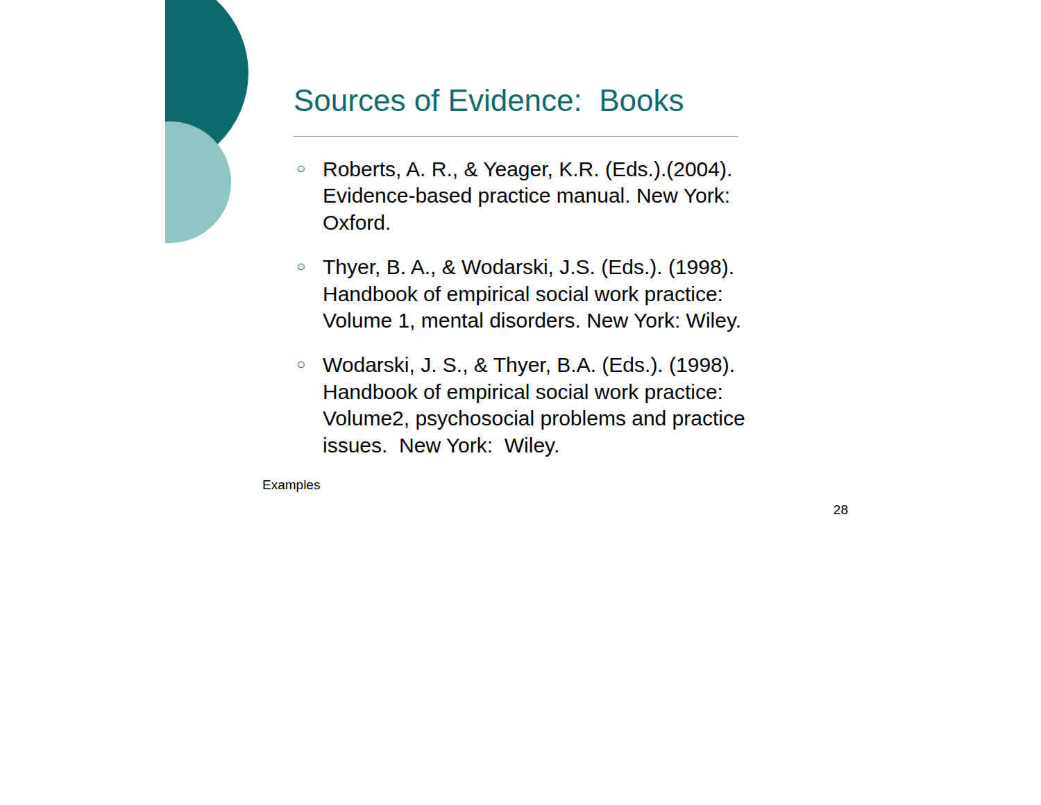Sources of Evidence: Books
Roberts, A. R., & Yeager, K.R. (Eds.).(2004). Evidence-based practice manual. New York: Oxford.
Thyer, B. A., & Wodarski, J.S. (Eds.). (1998). Handbook of empirical social work practice: Volume 1, mental disorders. New York: Wiley.
Wodarski, J. S., & Thyer, B.A. (Eds.). (1998). Handbook of empirical social work practice: Volume2, psychosocial problems and practice issues. New York: Wiley.
Examples
28